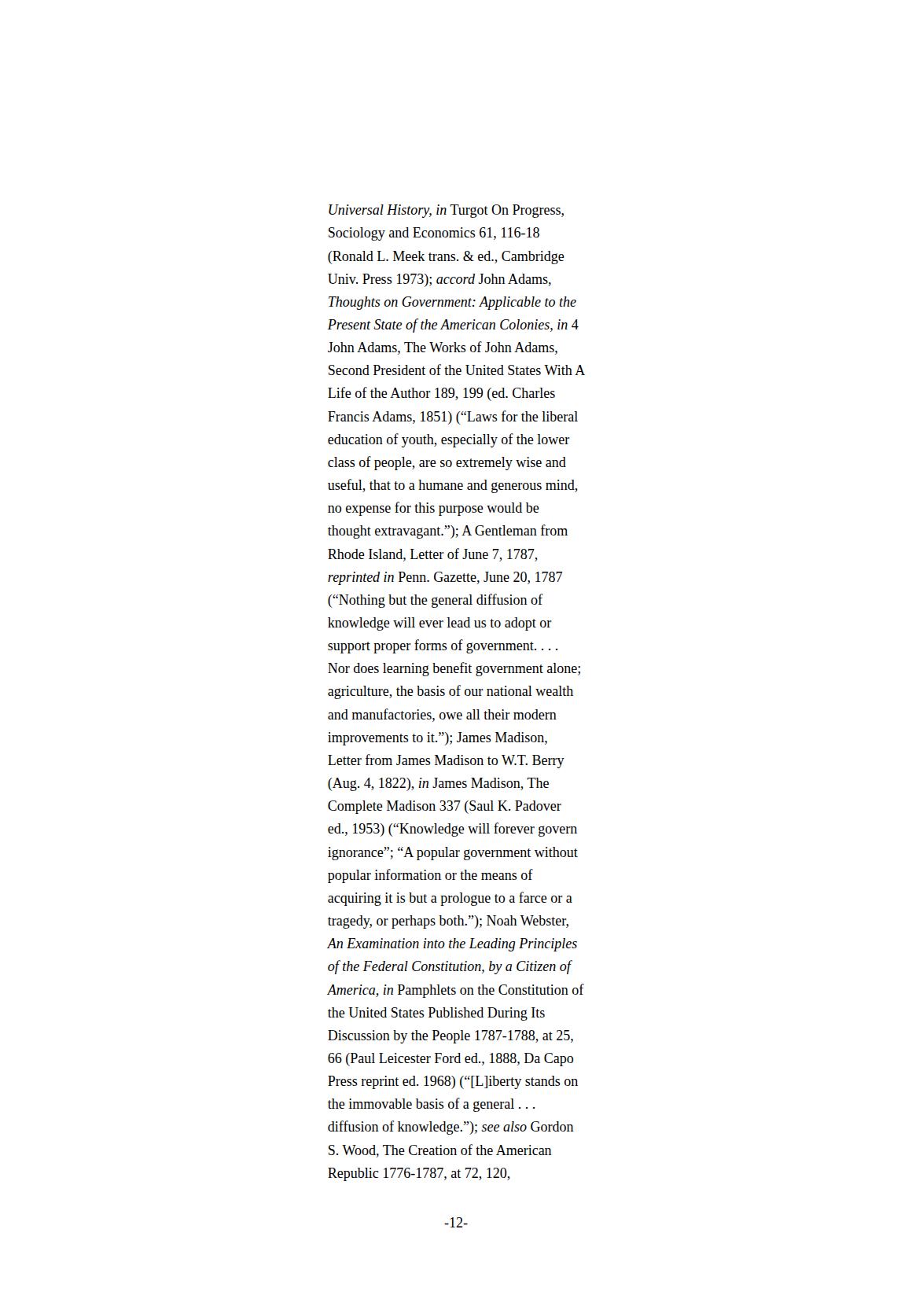Universal History, in Turgot On Progress, Sociology and Economics 61, 116-18 (Ronald L. Meek trans. & ed., Cambridge Univ. Press 1973); accord John Adams, Thoughts on Government: Applicable to the Present State of the American Colonies, in 4 John Adams, The Works of John Adams, Second President of the United States With A Life of the Author 189, 199 (ed. Charles Francis Adams, 1851) (“Laws for the liberal education of youth, especially of the lower class of people, are so extremely wise and useful, that to a humane and generous mind, no expense for this purpose would be thought extravagant.”); A Gentleman from Rhode Island, Letter of June 7, 1787, reprinted in Penn. Gazette, June 20, 1787 (“Nothing but the general diffusion of knowledge will ever lead us to adopt or support proper forms of government. . . . Nor does learning benefit government alone; agriculture, the basis of our national wealth and manufactories, owe all their modern improvements to it.”); James Madison, Letter from James Madison to W.T. Berry (Aug. 4, 1822), in James Madison, The Complete Madison 337 (Saul K. Padover ed., 1953) (“Knowledge will forever govern ignorance”; “A popular government without popular information or the means of acquiring it is but a prologue to a farce or a tragedy, or perhaps both.”); Noah Webster, An Examination into the Leading Principles of the Federal Constitution, by a Citizen of America, in Pamphlets on the Constitution of the United States Published During Its Discussion by the People 1787-1788, at 25, 66 (Paul Leicester Ford ed., 1888, Da Capo Press reprint ed. 1968) (“[L]iberty stands on the immovable basis of a general . . . diffusion of knowledge.”); see also Gordon S. Wood, The Creation of the American Republic 1776-1787, at 72, 120,
-12-